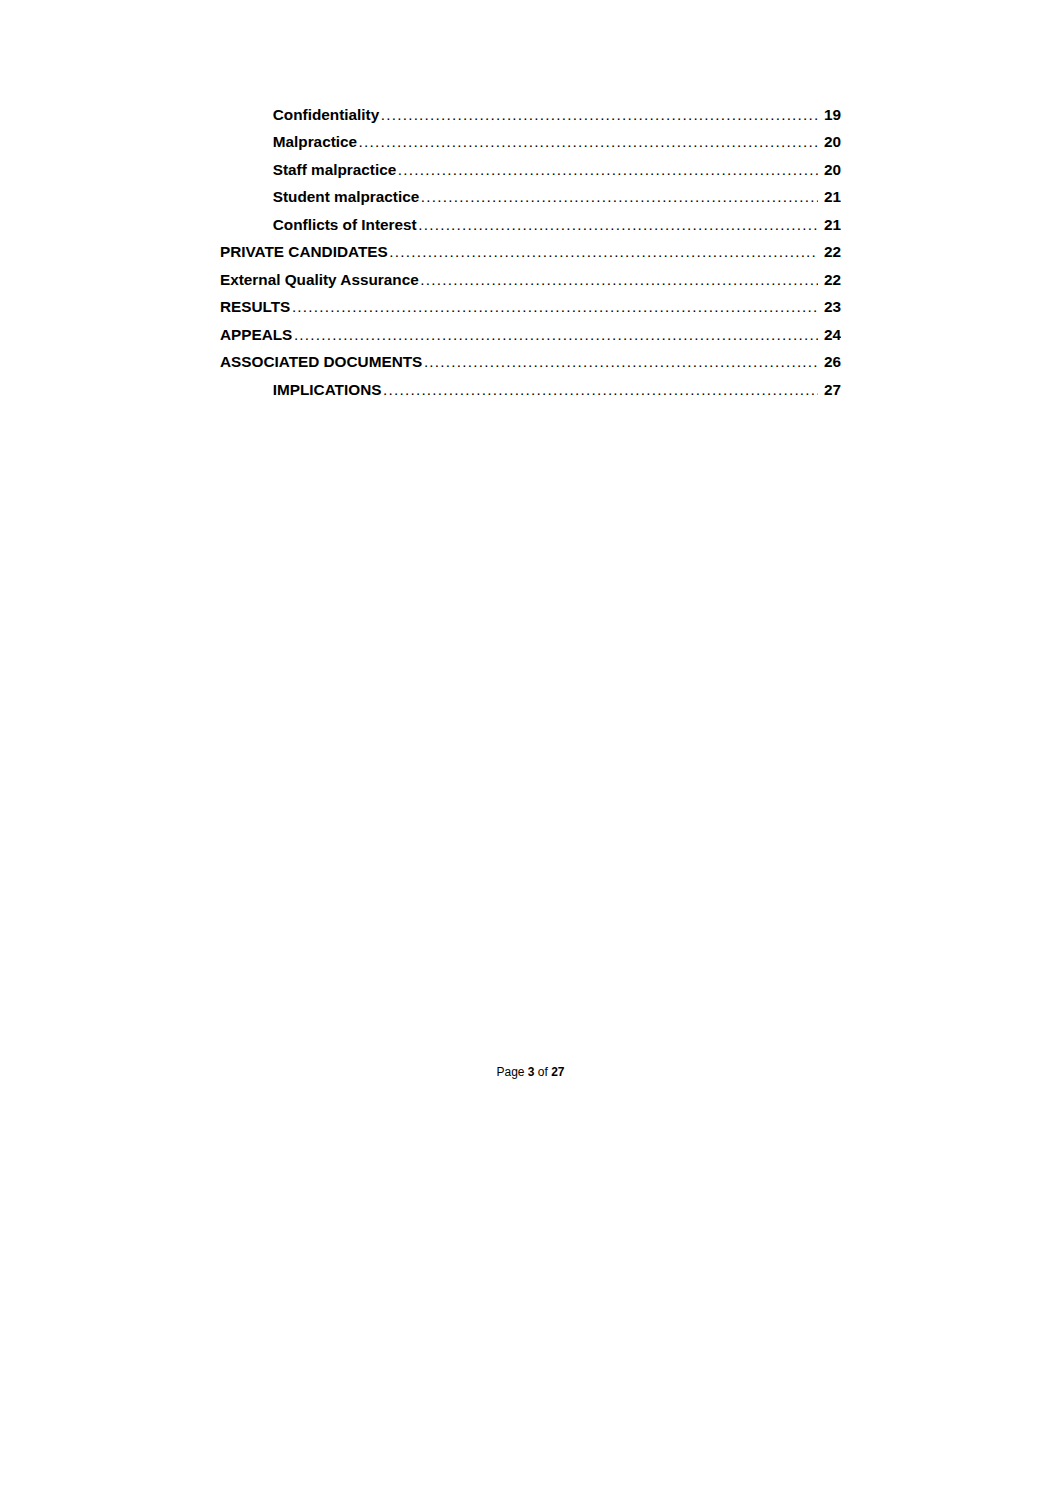Confidentiality........................................................................................................................... 19
Malpractice................................................................................................................................. 20
Staff malpractice..................................................................................................................... 20
Student malpractice.............................................................................................................. 21
Conflicts of Interest............................................................................................................... 21
PRIVATE CANDIDATES............................................................................................................. 22
External Quality Assurance....................................................................................................... 22
RESULTS................................................................................................................................. 23
APPEALS................................................................................................................................. 24
ASSOCIATED DOCUMENTS..................................................................................................... 26
IMPLICATIONS......................................................................................................................... 27
Page 3 of 27